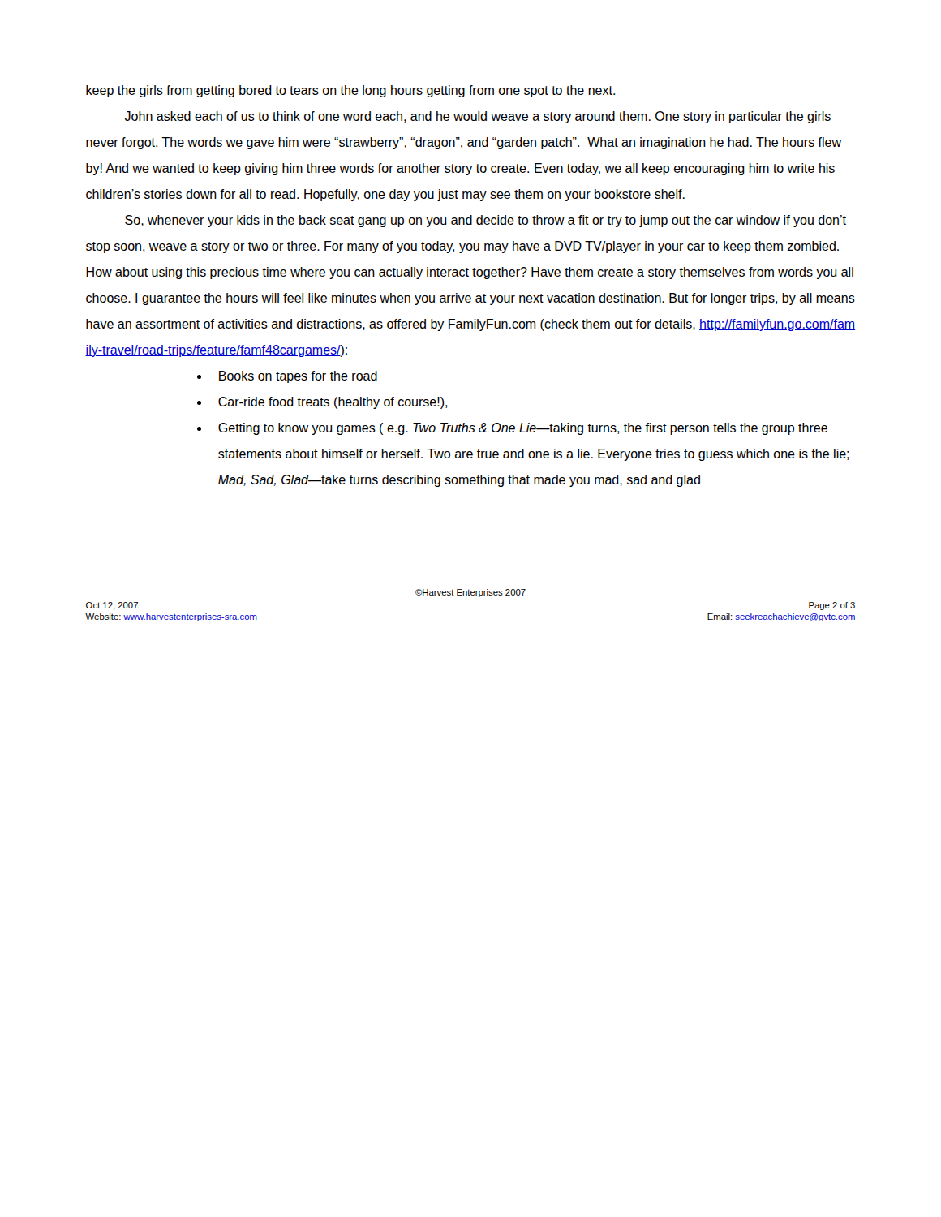keep the girls from getting bored to tears on the long hours getting from one spot to the next.
John asked each of us to think of one word each, and he would weave a story around them. One story in particular the girls never forgot. The words we gave him were “strawberry”, “dragon”, and “garden patch”. What an imagination he had. The hours flew by! And we wanted to keep giving him three words for another story to create. Even today, we all keep encouraging him to write his children’s stories down for all to read. Hopefully, one day you just may see them on your bookstore shelf.
So, whenever your kids in the back seat gang up on you and decide to throw a fit or try to jump out the car window if you don’t stop soon, weave a story or two or three. For many of you today, you may have a DVD TV/player in your car to keep them zombied. How about using this precious time where you can actually interact together? Have them create a story themselves from words you all choose. I guarantee the hours will feel like minutes when you arrive at your next vacation destination. But for longer trips, by all means have an assortment of activities and distractions, as offered by FamilyFun.com (check them out for details, http://familyfun.go.com/family-travel/road-trips/feature/famf48cargames/):
Books on tapes for the road
Car-ride food treats (healthy of course!),
Getting to know you games ( e.g. Two Truths & One Lie—taking turns, the first person tells the group three statements about himself or herself. Two are true and one is a lie. Everyone tries to guess which one is the lie; Mad, Sad, Glad—take turns describing something that made you mad, sad and glad
©Harvest Enterprises 2007
Oct 12, 2007
Website: www.harvestenterprises-sra.com
Page 2 of 3
Email: seekreachachieve@gvtc.com